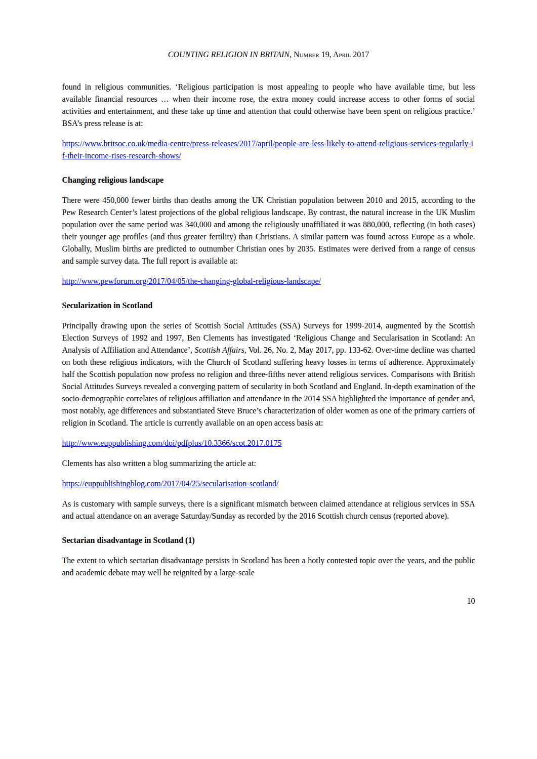COUNTING RELIGION IN BRITAIN, Number 19, April 2017
found in religious communities. ‘Religious participation is most appealing to people who have available time, but less available financial resources … when their income rose, the extra money could increase access to other forms of social activities and entertainment, and these take up time and attention that could otherwise have been spent on religious practice.’ BSA’s press release is at:
https://www.britsoc.co.uk/media-centre/press-releases/2017/april/people-are-less-likely-to-attend-religious-services-regularly-if-their-income-rises-research-shows/
Changing religious landscape
There were 450,000 fewer births than deaths among the UK Christian population between 2010 and 2015, according to the Pew Research Center’s latest projections of the global religious landscape. By contrast, the natural increase in the UK Muslim population over the same period was 340,000 and among the religiously unaffiliated it was 880,000, reflecting (in both cases) their younger age profiles (and thus greater fertility) than Christians. A similar pattern was found across Europe as a whole. Globally, Muslim births are predicted to outnumber Christian ones by 2035. Estimates were derived from a range of census and sample survey data. The full report is available at:
http://www.pewforum.org/2017/04/05/the-changing-global-religious-landscape/
Secularization in Scotland
Principally drawing upon the series of Scottish Social Attitudes (SSA) Surveys for 1999-2014, augmented by the Scottish Election Surveys of 1992 and 1997, Ben Clements has investigated ‘Religious Change and Secularisation in Scotland: An Analysis of Affiliation and Attendance’, Scottish Affairs, Vol. 26, No. 2, May 2017, pp. 133-62. Over-time decline was charted on both these religious indicators, with the Church of Scotland suffering heavy losses in terms of adherence. Approximately half the Scottish population now profess no religion and three-fifths never attend religious services. Comparisons with British Social Attitudes Surveys revealed a converging pattern of secularity in both Scotland and England. In-depth examination of the socio-demographic correlates of religious affiliation and attendance in the 2014 SSA highlighted the importance of gender and, most notably, age differences and substantiated Steve Bruce’s characterization of older women as one of the primary carriers of religion in Scotland. The article is currently available on an open access basis at:
http://www.euppublishing.com/doi/pdfplus/10.3366/scot.2017.0175
Clements has also written a blog summarizing the article at:
https://euppublishingblog.com/2017/04/25/secularisation-scotland/
As is customary with sample surveys, there is a significant mismatch between claimed attendance at religious services in SSA and actual attendance on an average Saturday/Sunday as recorded by the 2016 Scottish church census (reported above).
Sectarian disadvantage in Scotland (1)
The extent to which sectarian disadvantage persists in Scotland has been a hotly contested topic over the years, and the public and academic debate may well be reignited by a large-scale
10